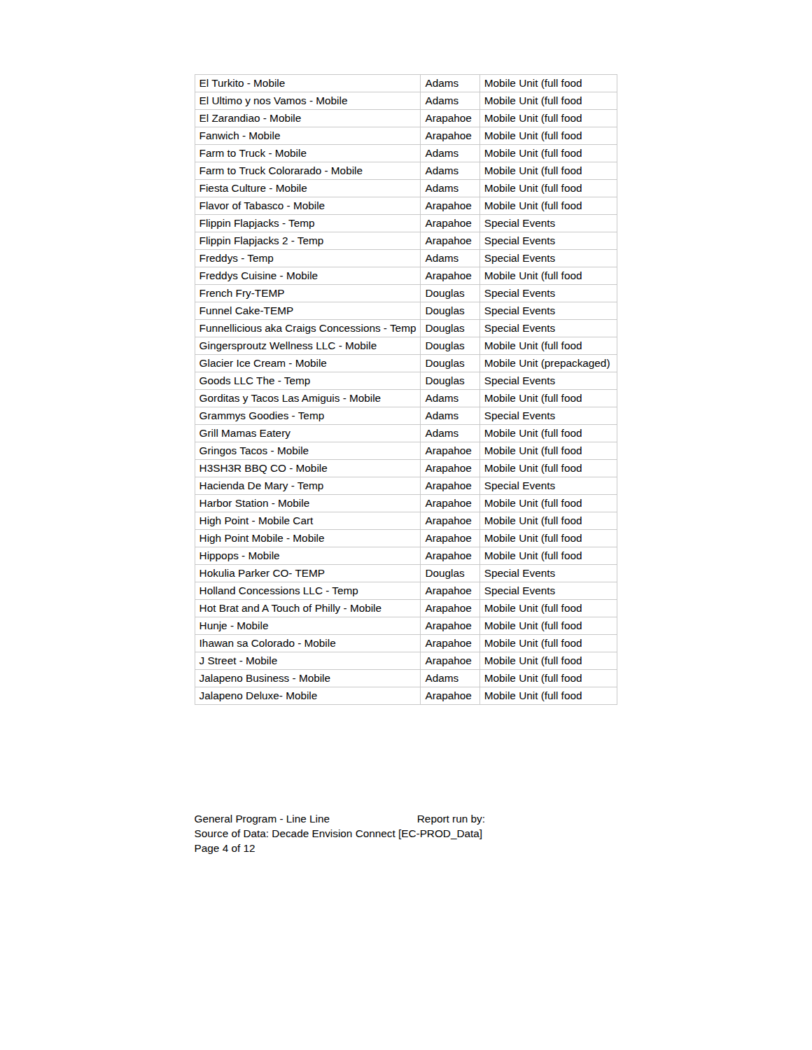| El Turkito - Mobile | Adams | Mobile Unit (full food |
| El Ultimo y nos Vamos - Mobile | Adams | Mobile Unit (full food |
| El Zarandiao - Mobile | Arapahoe | Mobile Unit (full food |
| Fanwich - Mobile | Arapahoe | Mobile Unit (full food |
| Farm to Truck - Mobile | Adams | Mobile Unit (full food |
| Farm to Truck Colorarado - Mobile | Adams | Mobile Unit (full food |
| Fiesta Culture - Mobile | Adams | Mobile Unit (full food |
| Flavor of Tabasco - Mobile | Arapahoe | Mobile Unit (full food |
| Flippin Flapjacks - Temp | Arapahoe | Special Events |
| Flippin Flapjacks 2 - Temp | Arapahoe | Special Events |
| Freddys - Temp | Adams | Special Events |
| Freddys Cuisine - Mobile | Arapahoe | Mobile Unit (full food |
| French Fry-TEMP | Douglas | Special Events |
| Funnel Cake-TEMP | Douglas | Special Events |
| Funnellicious aka Craigs Concessions - Temp | Douglas | Special Events |
| Gingersproutz Wellness LLC - Mobile | Douglas | Mobile Unit (full food |
| Glacier Ice Cream - Mobile | Douglas | Mobile Unit (prepackaged) |
| Goods LLC The - Temp | Douglas | Special Events |
| Gorditas y Tacos Las Amiguis - Mobile | Adams | Mobile Unit (full food |
| Grammys Goodies - Temp | Adams | Special Events |
| Grill Mamas Eatery | Adams | Mobile Unit (full food |
| Gringos Tacos - Mobile | Arapahoe | Mobile Unit (full food |
| H3SH3R BBQ CO - Mobile | Arapahoe | Mobile Unit (full food |
| Hacienda De Mary - Temp | Arapahoe | Special Events |
| Harbor Station - Mobile | Arapahoe | Mobile Unit (full food |
| High Point - Mobile Cart | Arapahoe | Mobile Unit (full food |
| High Point Mobile - Mobile | Arapahoe | Mobile Unit (full food |
| Hippops - Mobile | Arapahoe | Mobile Unit (full food |
| Hokulia Parker CO- TEMP | Douglas | Special Events |
| Holland Concessions LLC - Temp | Arapahoe | Special Events |
| Hot Brat and A Touch of Philly - Mobile | Arapahoe | Mobile Unit (full food |
| Hunje - Mobile | Arapahoe | Mobile Unit (full food |
| Ihawan sa Colorado - Mobile | Arapahoe | Mobile Unit (full food |
| J Street - Mobile | Arapahoe | Mobile Unit (full food |
| Jalapeno Business - Mobile | Adams | Mobile Unit (full food |
| Jalapeno Deluxe- Mobile | Arapahoe | Mobile Unit (full food |
General Program - Line LineReport run by:
Source of Data: Decade Envision Connect [EC-PROD_Data]
Page 4 of 12